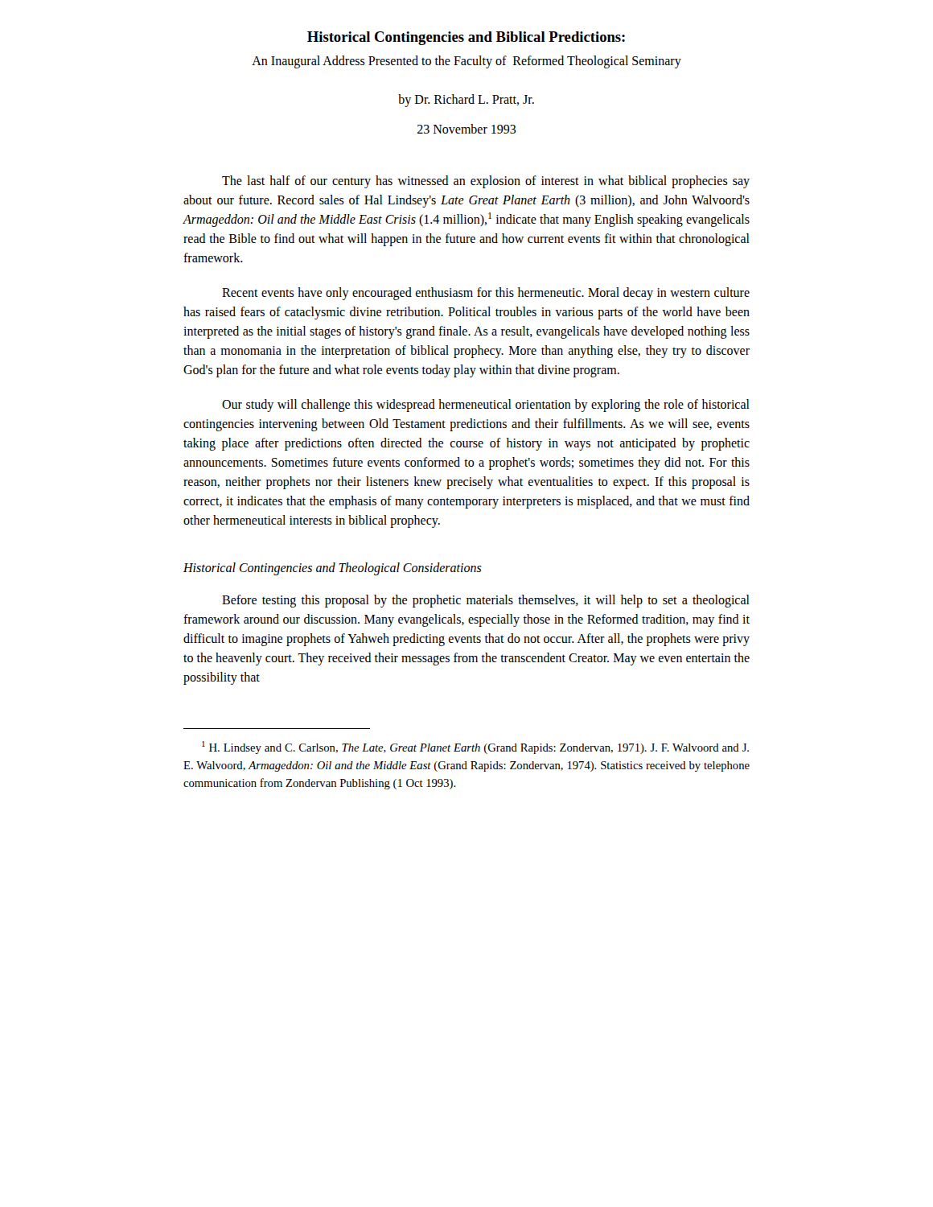Historical Contingencies and Biblical Predictions:
An Inaugural Address Presented to the Faculty of Reformed Theological Seminary
by Dr. Richard L. Pratt, Jr.
23 November 1993
The last half of our century has witnessed an explosion of interest in what biblical prophecies say about our future. Record sales of Hal Lindsey's Late Great Planet Earth (3 million), and John Walvoord's Armageddon: Oil and the Middle East Crisis (1.4 million),1 indicate that many English speaking evangelicals read the Bible to find out what will happen in the future and how current events fit within that chronological framework.
Recent events have only encouraged enthusiasm for this hermeneutic. Moral decay in western culture has raised fears of cataclysmic divine retribution. Political troubles in various parts of the world have been interpreted as the initial stages of history's grand finale. As a result, evangelicals have developed nothing less than a monomania in the interpretation of biblical prophecy. More than anything else, they try to discover God's plan for the future and what role events today play within that divine program.
Our study will challenge this widespread hermeneutical orientation by exploring the role of historical contingencies intervening between Old Testament predictions and their fulfillments. As we will see, events taking place after predictions often directed the course of history in ways not anticipated by prophetic announcements. Sometimes future events conformed to a prophet's words; sometimes they did not. For this reason, neither prophets nor their listeners knew precisely what eventualities to expect. If this proposal is correct, it indicates that the emphasis of many contemporary interpreters is misplaced, and that we must find other hermeneutical interests in biblical prophecy.
Historical Contingencies and Theological Considerations
Before testing this proposal by the prophetic materials themselves, it will help to set a theological framework around our discussion. Many evangelicals, especially those in the Reformed tradition, may find it difficult to imagine prophets of Yahweh predicting events that do not occur. After all, the prophets were privy to the heavenly court. They received their messages from the transcendent Creator. May we even entertain the possibility that
1 H. Lindsey and C. Carlson, The Late, Great Planet Earth (Grand Rapids: Zondervan, 1971). J. F. Walvoord and J. E. Walvoord, Armageddon: Oil and the Middle East (Grand Rapids: Zondervan, 1974). Statistics received by telephone communication from Zondervan Publishing (1 Oct 1993).